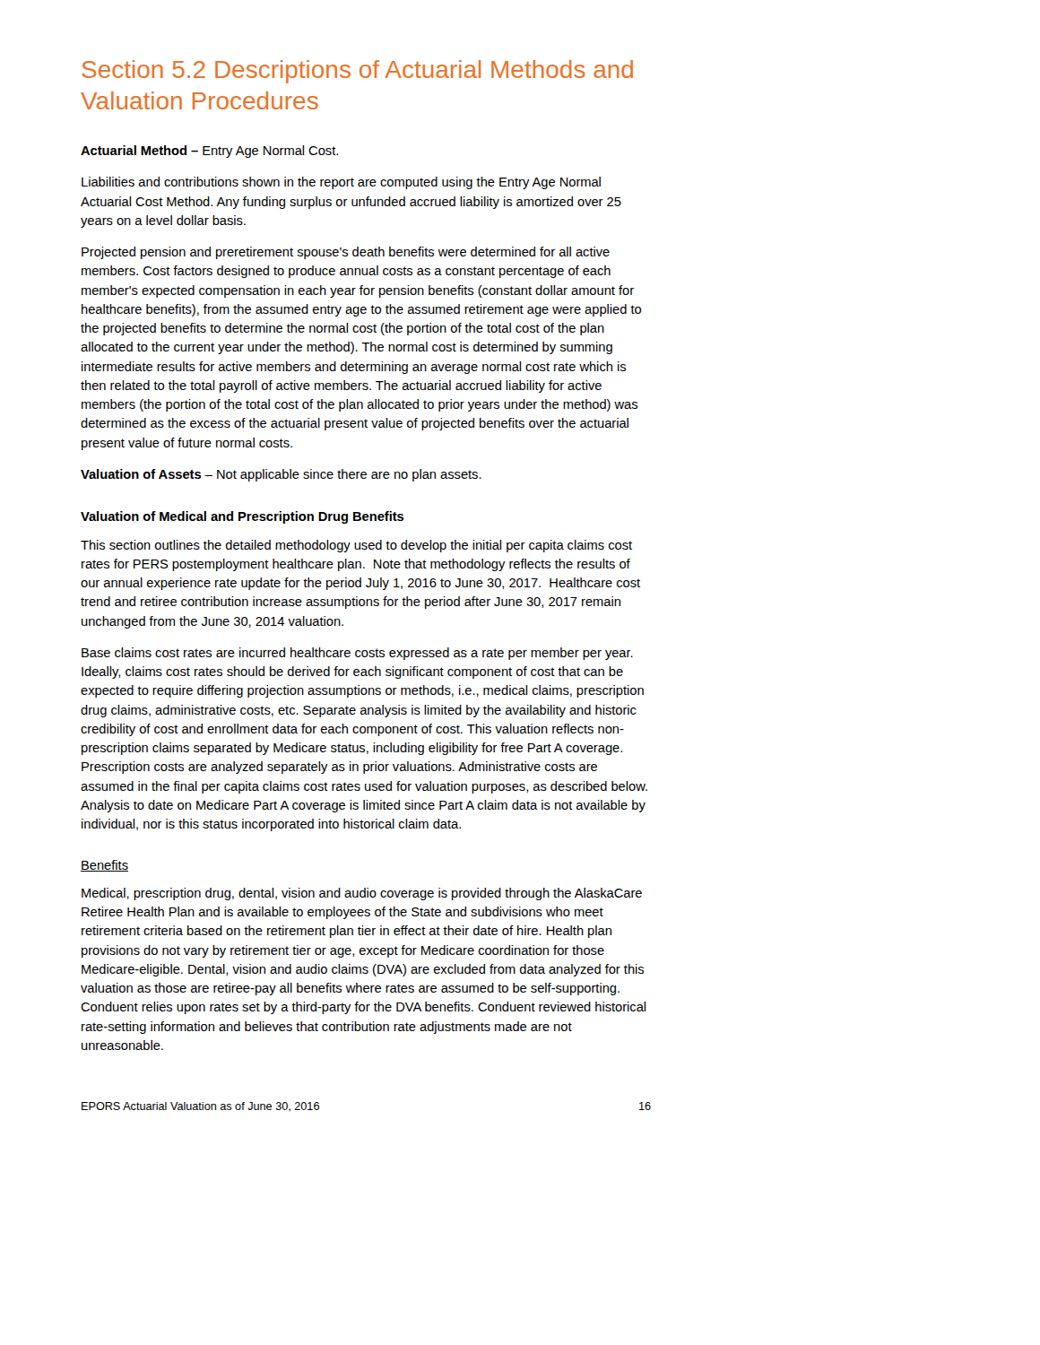Section 5.2 Descriptions of Actuarial Methods and Valuation Procedures
Actuarial Method – Entry Age Normal Cost.
Liabilities and contributions shown in the report are computed using the Entry Age Normal Actuarial Cost Method. Any funding surplus or unfunded accrued liability is amortized over 25 years on a level dollar basis.
Projected pension and preretirement spouse's death benefits were determined for all active members. Cost factors designed to produce annual costs as a constant percentage of each member's expected compensation in each year for pension benefits (constant dollar amount for healthcare benefits), from the assumed entry age to the assumed retirement age were applied to the projected benefits to determine the normal cost (the portion of the total cost of the plan allocated to the current year under the method). The normal cost is determined by summing intermediate results for active members and determining an average normal cost rate which is then related to the total payroll of active members. The actuarial accrued liability for active members (the portion of the total cost of the plan allocated to prior years under the method) was determined as the excess of the actuarial present value of projected benefits over the actuarial present value of future normal costs.
Valuation of Assets – Not applicable since there are no plan assets.
Valuation of Medical and Prescription Drug Benefits
This section outlines the detailed methodology used to develop the initial per capita claims cost rates for PERS postemployment healthcare plan. Note that methodology reflects the results of our annual experience rate update for the period July 1, 2016 to June 30, 2017. Healthcare cost trend and retiree contribution increase assumptions for the period after June 30, 2017 remain unchanged from the June 30, 2014 valuation.
Base claims cost rates are incurred healthcare costs expressed as a rate per member per year. Ideally, claims cost rates should be derived for each significant component of cost that can be expected to require differing projection assumptions or methods, i.e., medical claims, prescription drug claims, administrative costs, etc. Separate analysis is limited by the availability and historic credibility of cost and enrollment data for each component of cost. This valuation reflects non-prescription claims separated by Medicare status, including eligibility for free Part A coverage. Prescription costs are analyzed separately as in prior valuations. Administrative costs are assumed in the final per capita claims cost rates used for valuation purposes, as described below. Analysis to date on Medicare Part A coverage is limited since Part A claim data is not available by individual, nor is this status incorporated into historical claim data.
Benefits
Medical, prescription drug, dental, vision and audio coverage is provided through the AlaskaCare Retiree Health Plan and is available to employees of the State and subdivisions who meet retirement criteria based on the retirement plan tier in effect at their date of hire. Health plan provisions do not vary by retirement tier or age, except for Medicare coordination for those Medicare-eligible. Dental, vision and audio claims (DVA) are excluded from data analyzed for this valuation as those are retiree-pay all benefits where rates are assumed to be self-supporting. Conduent relies upon rates set by a third-party for the DVA benefits. Conduent reviewed historical rate-setting information and believes that contribution rate adjustments made are not unreasonable.
EPORS Actuarial Valuation as of June 30, 2016 16